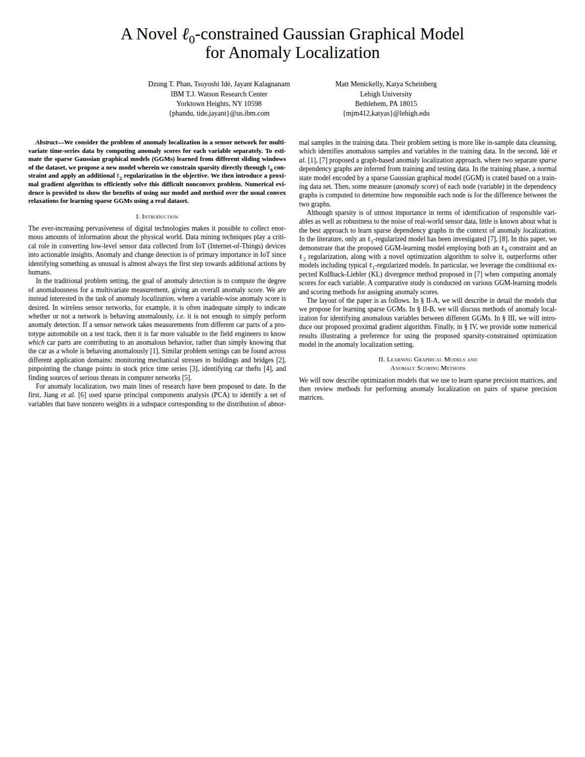A Novel ℓ0-constrained Gaussian Graphical Model
for Anomaly Localization
Dzung T. Phan, Tsuyoshi Idé, Jayant Kalagnanam
IBM T.J. Watson Research Center
Yorktown Heights, NY 10598
{phandu, tide,jayant}@us.ibm.com
Matt Menickelly, Katya Scheinberg
Lehigh University
Bethlehem, PA 18015
{mjm412,katyas}@lehigh.edu
Abstract—We consider the problem of anomaly localization in a sensor network for multivariate time-series data by computing anomaly scores for each variable separately. To estimate the sparse Gaussian graphical models (GGMs) learned from different sliding windows of the dataset, we propose a new model wherein we constrain sparsity directly through ℓ0 constraint and apply an additional ℓ2 regularization in the objective. We then introduce a proximal gradient algorithm to efficiently solve this difficult nonconvex problem. Numerical evidence is provided to show the benefits of using our model and method over the usual convex relaxations for learning sparse GGMs using a real dataset.
I. Introduction
The ever-increasing pervasiveness of digital technologies makes it possible to collect enormous amounts of information about the physical world. Data mining techniques play a critical role in converting low-level sensor data collected from IoT (Internet-of-Things) devices into actionable insights. Anomaly and change detection is of primary importance in IoT since identifying something as unusual is almost always the first step towards additional actions by humans.
In the traditional problem setting, the goal of anomaly detection is to compute the degree of anomalousness for a multivariate measurement, giving an overall anomaly score. We are instead interested in the task of anomaly localization, where a variable-wise anomaly score is desired. In wireless sensor networks, for example, it is often inadequate simply to indicate whether or not a network is behaving anomalously, i.e. it is not enough to simply perform anomaly detection. If a sensor network takes measurements from different car parts of a prototype automobile on a test track, then it is far more valuable to the field engineers to know which car parts are contributing to an anomalous behavior, rather than simply knowing that the car as a whole is behaving anomalously [1]. Similar problem settings can be found across different application domains: monitoring mechanical stresses in buildings and bridges [2], pinpointing the change points in stock price time series [3], identifying car thefts [4], and finding sources of serious threats in computer networks [5].
For anomaly localization, two main lines of research have been proposed to date. In the first, Jiang et al. [6] used sparse principal components analysis (PCA) to identify a set of variables that have nonzero weights in a subspace corresponding to the distribution of abnormal samples in the training data. Their problem setting is more like in-sample data cleansing, which identifies anomalous samples and variables in the training data. In the second, Idé et al. [1], [7] proposed a graph-based anomaly localization approach, where two separate sparse dependency graphs are inferred from training and testing data. In the training phase, a normal state model encoded by a sparse Gaussian graphical model (GGM) is crated based on a training data set. Then, some measure (anomaly score) of each node (variable) in the dependency graphs is computed to determine how responsible each node is for the difference between the two graphs.
Although sparsity is of utmost importance in terms of identification of responsible variables as well as robustness to the noise of real-world sensor data, little is known about what is the best approach to learn sparse dependency graphs in the context of anomaly localization. In the literature, only an ℓ1-regularized model has been investigated [7], [8]. In this paper, we demonstrate that the proposed GGM-learning model employing both an ℓ0 constraint and an ℓ2 regularization, along with a novel optimization algorithm to solve it, outperforms other models including typical ℓ1-regularized models. In particular, we leverage the conditional expected Kullback-Liebler (KL) divergence method proposed in [7] when computing anomaly scores for each variable. A comparative study is conducted on various GGM-learning models and scoring methods for assigning anomaly scores.
The layout of the paper is as follows. In § II-A, we will describe in detail the models that we propose for learning sparse GGMs. In § II-B, we will discuss methods of anomaly localization for identifying anomalous variables between different GGMs. In § III, we will introduce our proposed proximal gradient algorithm. Finally, in § IV, we provide some numerical results illustrating a preference for using the proposed sparsity-constrained optimization model in the anomaly localization setting.
II. Learning Graphical Models and
Anomaly Scoring Methods
We will now describe optimization models that we use to learn sparse precision matrices, and then review methods for performing anomaly localization on pairs of sparse precision matrices.